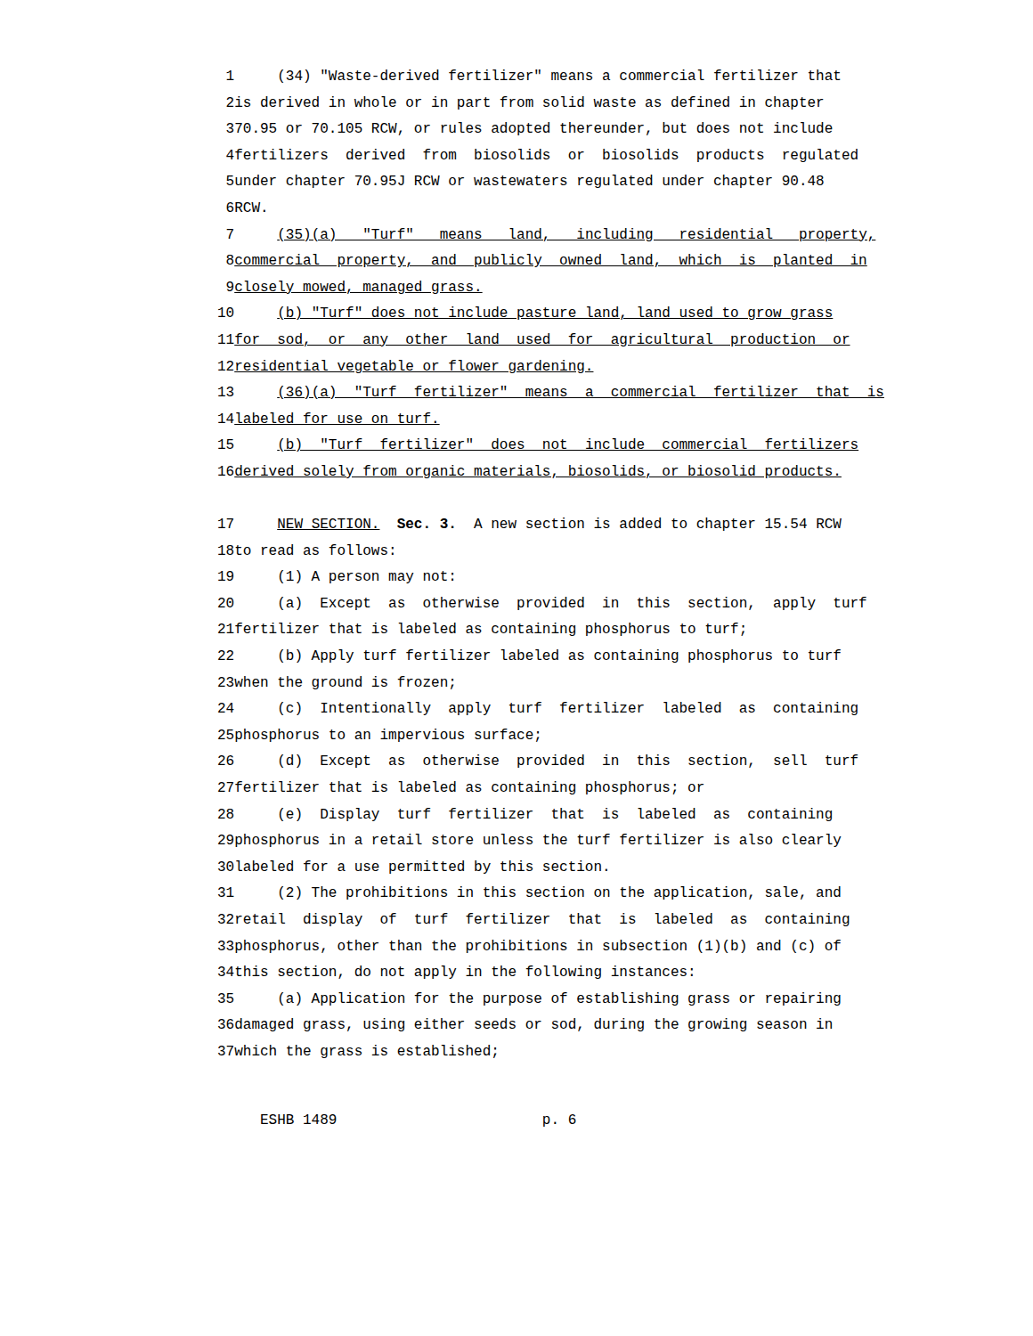| 1 | (34) "Waste-derived fertilizer" means a commercial fertilizer that |
| 2 | is derived in whole or in part from solid waste as defined in chapter |
| 3 | 70.95 or 70.105 RCW, or rules adopted thereunder, but does not include |
| 4 | fertilizers derived from biosolids or biosolids products regulated |
| 5 | under chapter 70.95J RCW or wastewaters regulated under chapter 90.48 |
| 6 | RCW. |
| 7 | (35)(a) "Turf" means land, including residential property, |
| 8 | commercial property, and publicly owned land, which is planted in |
| 9 | closely mowed, managed grass. |
| 10 | (b) "Turf" does not include pasture land, land used to grow grass |
| 11 | for sod, or any other land used for agricultural production or |
| 12 | residential vegetable or flower gardening. |
| 13 | (36)(a) "Turf fertilizer" means a commercial fertilizer that is |
| 14 | labeled for use on turf. |
| 15 | (b) "Turf fertilizer" does not include commercial fertilizers |
| 16 | derived solely from organic materials, biosolids, or biosolid products. |
| 17 | NEW SECTION. Sec. 3. A new section is added to chapter 15.54 RCW |
| 18 | to read as follows: |
| 19 | (1) A person may not: |
| 20 | (a) Except as otherwise provided in this section, apply turf |
| 21 | fertilizer that is labeled as containing phosphorus to turf; |
| 22 | (b) Apply turf fertilizer labeled as containing phosphorus to turf |
| 23 | when the ground is frozen; |
| 24 | (c) Intentionally apply turf fertilizer labeled as containing |
| 25 | phosphorus to an impervious surface; |
| 26 | (d) Except as otherwise provided in this section, sell turf |
| 27 | fertilizer that is labeled as containing phosphorus; or |
| 28 | (e) Display turf fertilizer that is labeled as containing |
| 29 | phosphorus in a retail store unless the turf fertilizer is also clearly |
| 30 | labeled for a use permitted by this section. |
| 31 | (2) The prohibitions in this section on the application, sale, and |
| 32 | retail display of turf fertilizer that is labeled as containing |
| 33 | phosphorus, other than the prohibitions in subsection (1)(b) and (c) of |
| 34 | this section, do not apply in the following instances: |
| 35 | (a) Application for the purpose of establishing grass or repairing |
| 36 | damaged grass, using either seeds or sod, during the growing season in |
| 37 | which the grass is established; |
ESHB 1489 p. 6